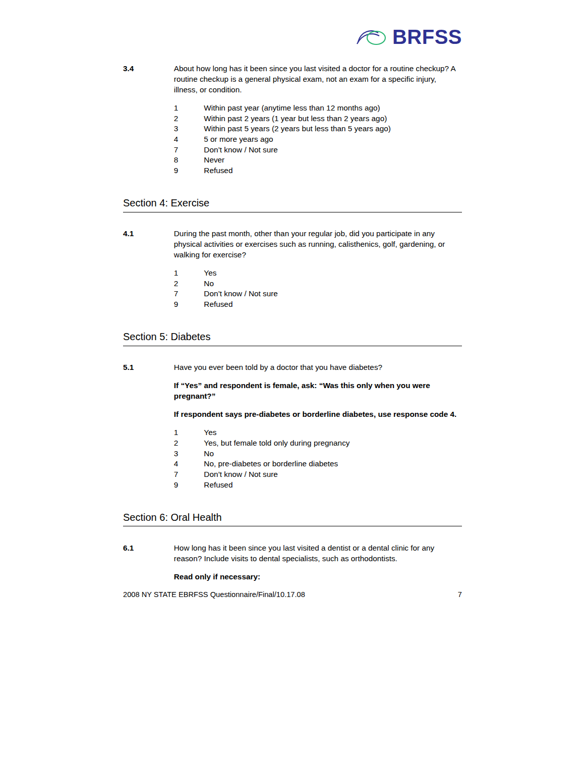BRFSS
3.4
About how long has it been since you last visited a doctor for a routine checkup? A routine checkup is a general physical exam, not an exam for a specific injury, illness, or condition.
1 Within past year (anytime less than 12 months ago)
2 Within past 2 years (1 year but less than 2 years ago)
3 Within past 5 years (2 years but less than 5 years ago)
45 or more years ago
7 Don’t know / Not sure
8 Never
9 Refused
Section 4: Exercise
4.1
During the past month, other than your regular job, did you participate in any physical activities or exercises such as running, calisthenics, golf, gardening, or walking for exercise?
1 Yes
2 No
7 Don’t know / Not sure
9 Refused
Section 5: Diabetes
5.1
Have you ever been told by a doctor that you have diabetes?
If “Yes” and respondent is female, ask: “Was this only when you were pregnant?”
If respondent says pre-diabetes or borderline diabetes, use response code 4.
1 Yes
2 Yes, but female told only during pregnancy
3 No
4 No, pre-diabetes or borderline diabetes
7 Don’t know / Not sure
9 Refused
Section 6: Oral Health
6.1
How long has it been since you last visited a dentist or a dental clinic for any reason? Include visits to dental specialists, such as orthodontists.
Read only if necessary:
2008 NY STATE EBRFSS Questionnaire/Final/10.17.08 7